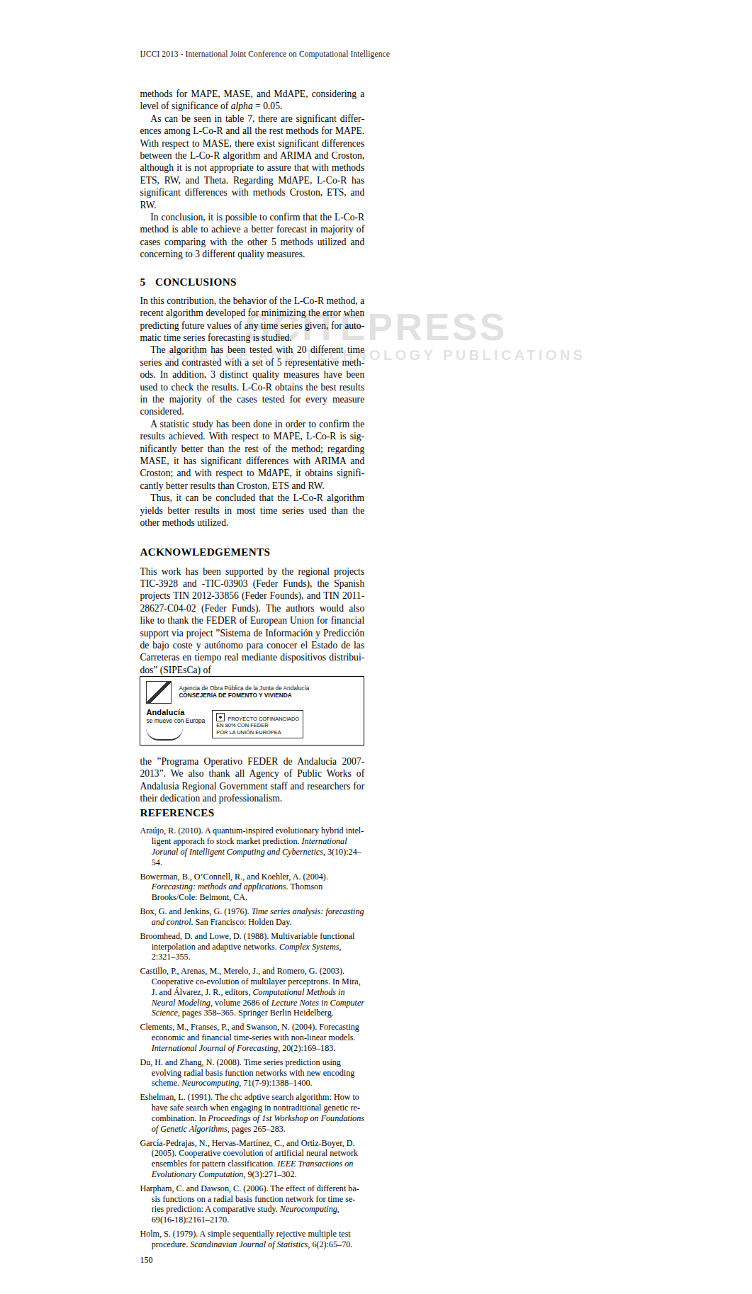IJCCI 2013 - International Joint Conference on Computational Intelligence
SCITEPRESS
SCIENCE AND TECHNOLOGY PUBLICATIONS
methods for MAPE, MASE, and MdAPE, considering a level of significance of alpha = 0.05.
As can be seen in table 7, there are significant differences among L-Co-R and all the rest methods for MAPE. With respect to MASE, there exist significant differences between the L-Co-R algorithm and ARIMA and Croston, although it is not appropriate to assure that with methods ETS, RW, and Theta. Regarding MdAPE, L-Co-R has significant differences with methods Croston, ETS, and RW.
In conclusion, it is possible to confirm that the L-Co-R method is able to achieve a better forecast in majority of cases comparing with the other 5 methods utilized and concerning to 3 different quality measures.
5 CONCLUSIONS
In this contribution, the behavior of the L-Co-R method, a recent algorithm developed for minimizing the error when predicting future values of any time series given, for automatic time series forecasting is studied.
The algorithm has been tested with 20 different time series and contrasted with a set of 5 representative methods. In addition, 3 distinct quality measures have been used to check the results. L-Co-R obtains the best results in the majority of the cases tested for every measure considered.
A statistic study has been done in order to confirm the results achieved. With respect to MAPE, L-Co-R is significantly better than the rest of the method; regarding MASE, it has significant differences with ARIMA and Croston; and with respect to MdAPE, it obtains significantly better results than Croston, ETS and RW.
Thus, it can be concluded that the L-Co-R algorithm yields better results in most time series used than the other methods utilized.
ACKNOWLEDGEMENTS
This work has been supported by the regional projects TIC-3928 and -TIC-03903 (Feder Funds), the Spanish projects TIN 2012-33856 (Feder Founds), and TIN 2011-28627-C04-02 (Feder Funds). The authors would also like to thank the FEDER of European Union for financial support via project ”Sistema de Información y Predicción de bajo coste y autónomo para conocer el Estado de las Carreteras en tiempo real mediante dispositivos distribuidos” (SIPEsCa) of
Agencia de Obra Pública de la Junta de Andalucía CONSEJERÍA DE FOMENTO Y VIVIENDA
Andalucía
se mueve con Europa
PROYECTO COFINANCIADO
EN 80% CON FEDER
POR LA UNIÓN EUROPEA
the ”Programa Operativo FEDER de Andalucía 2007-2013”. We also thank all Agency of Public Works of Andalusia Regional Government staff and researchers for their dedication and professionalism.
REFERENCES
Araújo, R. (2010). A quantum-inspired evolutionary hybrid intelligent apporach fo stock market prediction. International Jorunal of Intelligent Computing and Cybernetics, 3(10):24–54.
Bowerman, B., O’Connell, R., and Koehler, A. (2004). Forecasting: methods and applications. Thomson Brooks/Cole: Belmont, CA.
Box, G. and Jenkins, G. (1976). Time series analysis: forecasting and control. San Francisco: Holden Day.
Broomhead, D. and Lowe, D. (1988). Multivariable functional interpolation and adaptive networks. Complex Systems, 2:321–355.
Castillo, P., Arenas, M., Merelo, J., and Romero, G. (2003). Cooperative co-evolution of multilayer perceptrons. In Mira, J. and Álvarez, J. R., editors, Computational Methods in Neural Modeling, volume 2686 of Lecture Notes in Computer Science, pages 358–365. Springer Berlin Heidelberg.
Clements, M., Franses, P., and Swanson, N. (2004). Forecasting economic and financial time-series with non-linear models. International Journal of Forecasting, 20(2):169–183.
Du, H. and Zhang, N. (2008). Time series prediction using evolving radial basis function networks with new encoding scheme. Neurocomputing, 71(7-9):1388–1400.
Eshelman, L. (1991). The chc adptive search algorithm: How to have safe search when engaging in nontraditional genetic recombination. In Proceedings of 1st Workshop on Foundations of Genetic Algorithms, pages 265–283.
García-Pedrajas, N., Hervas-Martínez, C., and Ortiz-Boyer, D. (2005). Cooperative coevolution of artificial neural network ensembles for pattern classification. IEEE Transactions on Evolutionary Computation, 9(3):271–302.
Harpham, C. and Dawson, C. (2006). The effect of different basis functions on a radial basis function network for time series prediction: A comparative study. Neurocomputing, 69(16-18):2161–2170.
Holm, S. (1979). A simple sequentially rejective multiple test procedure. Scandinavian Journal of Statistics, 6(2):65–70.
150